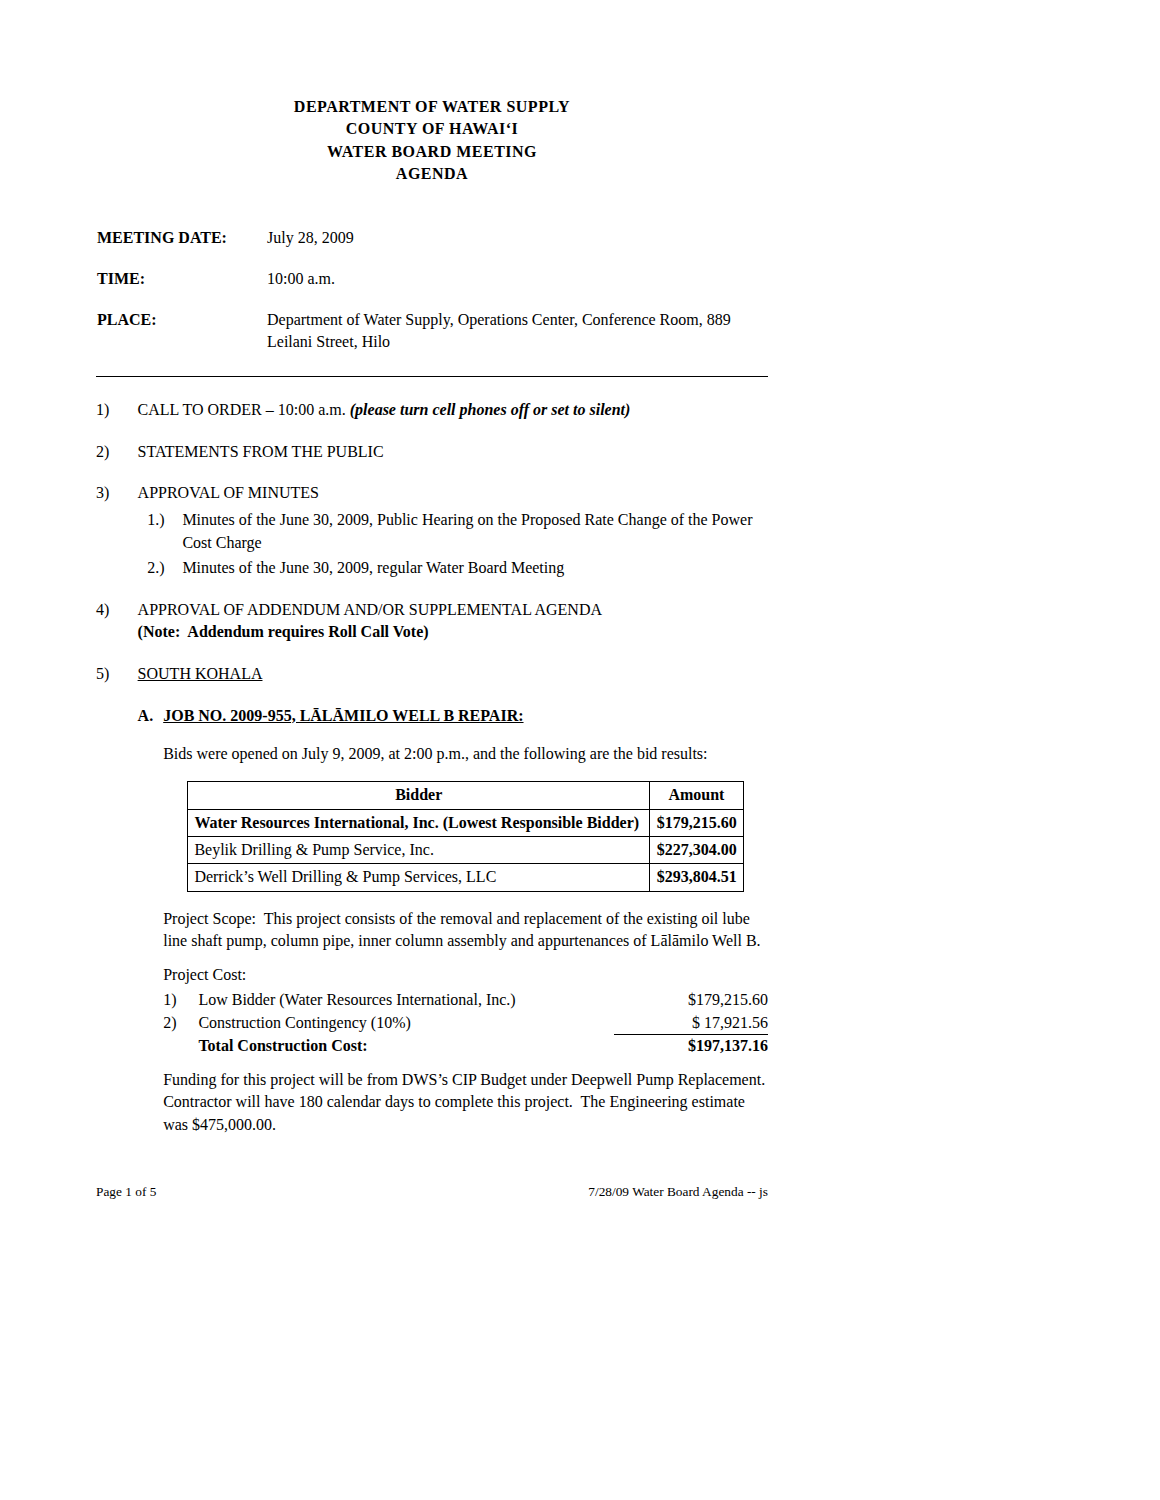DEPARTMENT OF WATER SUPPLY
COUNTY OF HAWAIʻI
WATER BOARD MEETING
AGENDA
| MEETING DATE: | July 28, 2009 |
| TIME: | 10:00 a.m. |
| PLACE: | Department of Water Supply, Operations Center, Conference Room, 889 Leilani Street, Hilo |
1) CALL TO ORDER – 10:00 a.m. (please turn cell phones off or set to silent)
2) STATEMENTS FROM THE PUBLIC
3) APPROVAL OF MINUTES
1.) Minutes of the June 30, 2009, Public Hearing on the Proposed Rate Change of the Power Cost Charge
2.) Minutes of the June 30, 2009, regular Water Board Meeting
4) APPROVAL OF ADDENDUM AND/OR SUPPLEMENTAL AGENDA
(Note: Addendum requires Roll Call Vote)
5) SOUTH KOHALA
A. JOB NO. 2009-955, LĀLĀMILO WELL B REPAIR:
Bids were opened on July 9, 2009, at 2:00 p.m., and the following are the bid results:
| Bidder | Amount |
| --- | --- |
| Water Resources International, Inc. (Lowest Responsible Bidder) | $179,215.60 |
| Beylik Drilling & Pump Service, Inc. | $227,304.00 |
| Derrick’s Well Drilling & Pump Services, LLC | $293,804.51 |
Project Scope: This project consists of the removal and replacement of the existing oil lube line shaft pump, column pipe, inner column assembly and appurtenances of Lālāmilo Well B.
Project Cost:
| 1) | Low Bidder (Water Resources International, Inc.) | $179,215.60 |
| 2) | Construction Contingency (10%) | $ 17,921.56 |
| | Total Construction Cost: | $197,137.16 |
Funding for this project will be from DWS’s CIP Budget under Deepwell Pump Replacement. Contractor will have 180 calendar days to complete this project. The Engineering estimate was $475,000.00.
Page 1 of 5 7/28/09 Water Board Agenda -- js